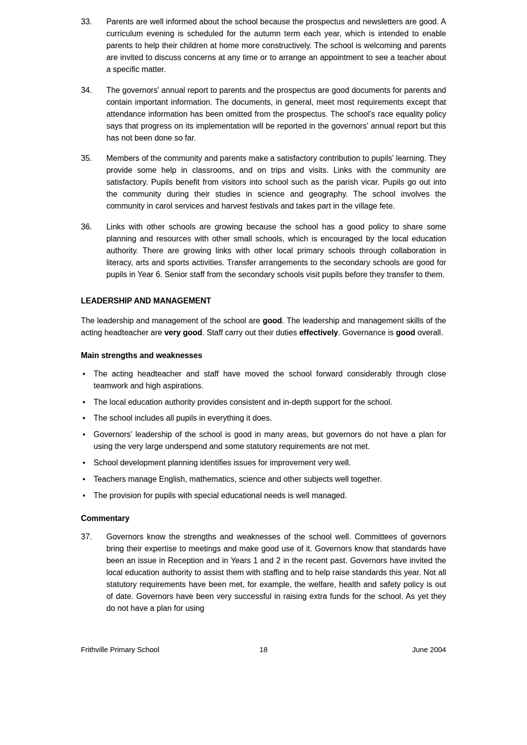33. Parents are well informed about the school because the prospectus and newsletters are good. A curriculum evening is scheduled for the autumn term each year, which is intended to enable parents to help their children at home more constructively. The school is welcoming and parents are invited to discuss concerns at any time or to arrange an appointment to see a teacher about a specific matter.
34. The governors' annual report to parents and the prospectus are good documents for parents and contain important information. The documents, in general, meet most requirements except that attendance information has been omitted from the prospectus. The school's race equality policy says that progress on its implementation will be reported in the governors' annual report but this has not been done so far.
35. Members of the community and parents make a satisfactory contribution to pupils' learning. They provide some help in classrooms, and on trips and visits. Links with the community are satisfactory. Pupils benefit from visitors into school such as the parish vicar. Pupils go out into the community during their studies in science and geography. The school involves the community in carol services and harvest festivals and takes part in the village fete.
36. Links with other schools are growing because the school has a good policy to share some planning and resources with other small schools, which is encouraged by the local education authority. There are growing links with other local primary schools through collaboration in literacy, arts and sports activities. Transfer arrangements to the secondary schools are good for pupils in Year 6. Senior staff from the secondary schools visit pupils before they transfer to them.
Leadership and Management
The leadership and management of the school are good. The leadership and management skills of the acting headteacher are very good. Staff carry out their duties effectively. Governance is good overall.
Main strengths and weaknesses
The acting headteacher and staff have moved the school forward considerably through close teamwork and high aspirations.
The local education authority provides consistent and in-depth support for the school.
The school includes all pupils in everything it does.
Governors' leadership of the school is good in many areas, but governors do not have a plan for using the very large underspend and some statutory requirements are not met.
School development planning identifies issues for improvement very well.
Teachers manage English, mathematics, science and other subjects well together.
The provision for pupils with special educational needs is well managed.
Commentary
37. Governors know the strengths and weaknesses of the school well. Committees of governors bring their expertise to meetings and make good use of it. Governors know that standards have been an issue in Reception and in Years 1 and 2 in the recent past. Governors have invited the local education authority to assist them with staffing and to help raise standards this year. Not all statutory requirements have been met, for example, the welfare, health and safety policy is out of date. Governors have been very successful in raising extra funds for the school. As yet they do not have a plan for using
Frithville Primary School
18
June 2004